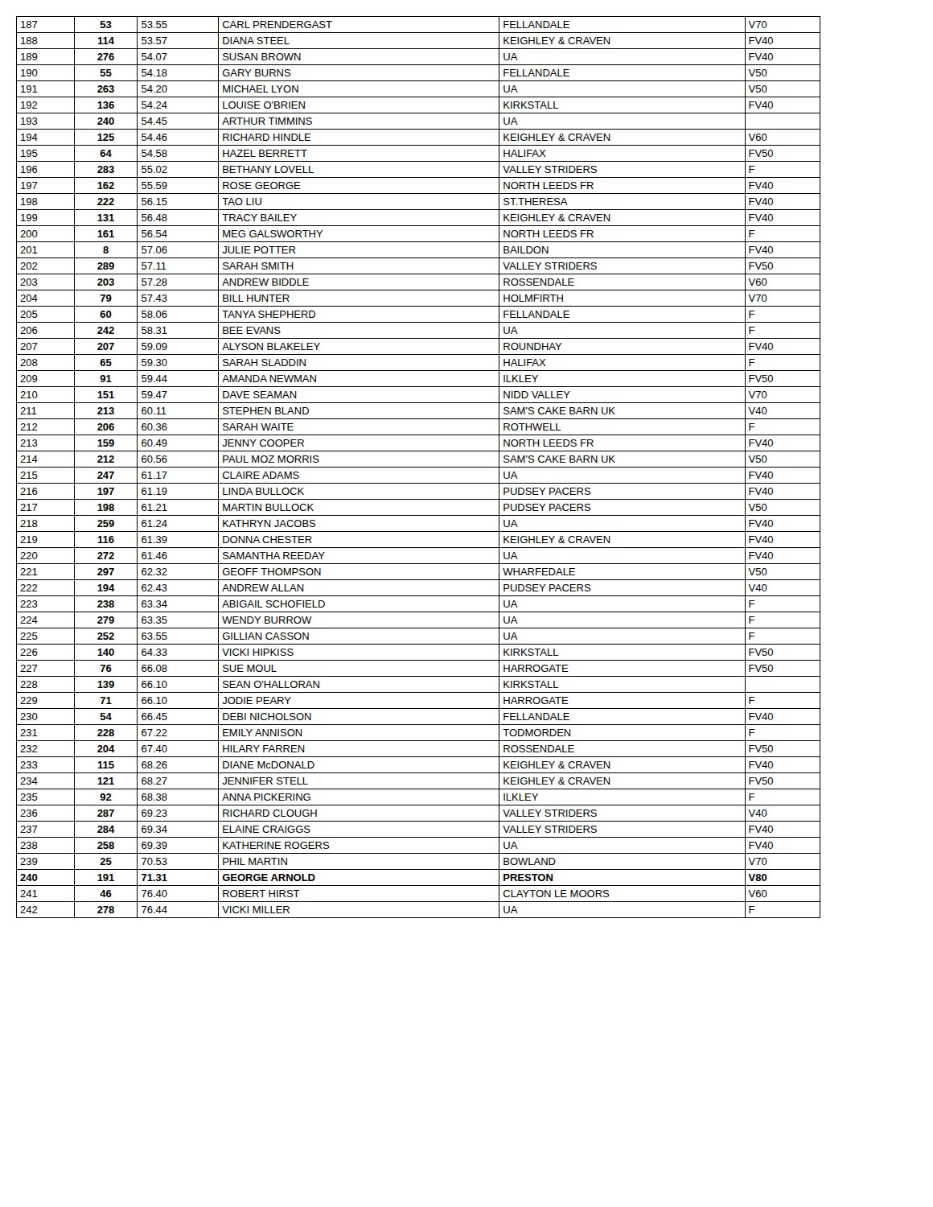| 187 | 53 | 53.55 | CARL PRENDERGAST | FELLANDALE | V70 |
| 188 | 114 | 53.57 | DIANA STEEL | KEIGHLEY & CRAVEN | FV40 |
| 189 | 276 | 54.07 | SUSAN BROWN | UA | FV40 |
| 190 | 55 | 54.18 | GARY BURNS | FELLANDALE | V50 |
| 191 | 263 | 54.20 | MICHAEL LYON | UA | V50 |
| 192 | 136 | 54.24 | LOUISE O'BRIEN | KIRKSTALL | FV40 |
| 193 | 240 | 54.45 | ARTHUR TIMMINS | UA | |
| 194 | 125 | 54.46 | RICHARD HINDLE | KEIGHLEY & CRAVEN | V60 |
| 195 | 64 | 54.58 | HAZEL BERRETT | HALIFAX | FV50 |
| 196 | 283 | 55.02 | BETHANY LOVELL | VALLEY STRIDERS | F |
| 197 | 162 | 55.59 | ROSE GEORGE | NORTH LEEDS FR | FV40 |
| 198 | 222 | 56.15 | TAO LIU | ST.THERESA | FV40 |
| 199 | 131 | 56.48 | TRACY BAILEY | KEIGHLEY & CRAVEN | FV40 |
| 200 | 161 | 56.54 | MEG GALSWORTHY | NORTH LEEDS FR | F |
| 201 | 8 | 57.06 | JULIE POTTER | BAILDON | FV40 |
| 202 | 289 | 57.11 | SARAH SMITH | VALLEY STRIDERS | FV50 |
| 203 | 203 | 57.28 | ANDREW BIDDLE | ROSSENDALE | V60 |
| 204 | 79 | 57.43 | BILL HUNTER | HOLMFIRTH | V70 |
| 205 | 60 | 58.06 | TANYA SHEPHERD | FELLANDALE | F |
| 206 | 242 | 58.31 | BEE EVANS | UA | F |
| 207 | 207 | 59.09 | ALYSON BLAKELEY | ROUNDHAY | FV40 |
| 208 | 65 | 59.30 | SARAH SLADDIN | HALIFAX | F |
| 209 | 91 | 59.44 | AMANDA NEWMAN | ILKLEY | FV50 |
| 210 | 151 | 59.47 | DAVE SEAMAN | NIDD VALLEY | V70 |
| 211 | 213 | 60.11 | STEPHEN BLAND | SAM'S CAKE BARN UK | V40 |
| 212 | 206 | 60.36 | SARAH WAITE | ROTHWELL | F |
| 213 | 159 | 60.49 | JENNY COOPER | NORTH LEEDS FR | FV40 |
| 214 | 212 | 60.56 | PAUL MOZ MORRIS | SAM'S CAKE BARN UK | V50 |
| 215 | 247 | 61.17 | CLAIRE ADAMS | UA | FV40 |
| 216 | 197 | 61.19 | LINDA BULLOCK | PUDSEY PACERS | FV40 |
| 217 | 198 | 61.21 | MARTIN BULLOCK | PUDSEY PACERS | V50 |
| 218 | 259 | 61.24 | KATHRYN JACOBS | UA | FV40 |
| 219 | 116 | 61.39 | DONNA CHESTER | KEIGHLEY & CRAVEN | FV40 |
| 220 | 272 | 61.46 | SAMANTHA REEDAY | UA | FV40 |
| 221 | 297 | 62.32 | GEOFF THOMPSON | WHARFEDALE | V50 |
| 222 | 194 | 62.43 | ANDREW ALLAN | PUDSEY PACERS | V40 |
| 223 | 238 | 63.34 | ABIGAIL SCHOFIELD | UA | F |
| 224 | 279 | 63.35 | WENDY BURROW | UA | F |
| 225 | 252 | 63.55 | GILLIAN CASSON | UA | F |
| 226 | 140 | 64.33 | VICKI HIPKISS | KIRKSTALL | FV50 |
| 227 | 76 | 66.08 | SUE MOUL | HARROGATE | FV50 |
| 228 | 139 | 66.10 | SEAN O'HALLORAN | KIRKSTALL | |
| 229 | 71 | 66.10 | JODIE PEARY | HARROGATE | F |
| 230 | 54 | 66.45 | DEBI NICHOLSON | FELLANDALE | FV40 |
| 231 | 228 | 67.22 | EMILY ANNISON | TODMORDEN | F |
| 232 | 204 | 67.40 | HILARY FARREN | ROSSENDALE | FV50 |
| 233 | 115 | 68.26 | DIANE McDONALD | KEIGHLEY & CRAVEN | FV40 |
| 234 | 121 | 68.27 | JENNIFER STELL | KEIGHLEY & CRAVEN | FV50 |
| 235 | 92 | 68.38 | ANNA PICKERING | ILKLEY | F |
| 236 | 287 | 69.23 | RICHARD CLOUGH | VALLEY STRIDERS | V40 |
| 237 | 284 | 69.34 | ELAINE CRAIGGS | VALLEY STRIDERS | FV40 |
| 238 | 258 | 69.39 | KATHERINE ROGERS | UA | FV40 |
| 239 | 25 | 70.53 | PHIL MARTIN | BOWLAND | V70 |
| 240 | 191 | 71.31 | GEORGE ARNOLD | PRESTON | V80 |
| 241 | 46 | 76.40 | ROBERT HIRST | CLAYTON LE MOORS | V60 |
| 242 | 278 | 76.44 | VICKI MILLER | UA | F |